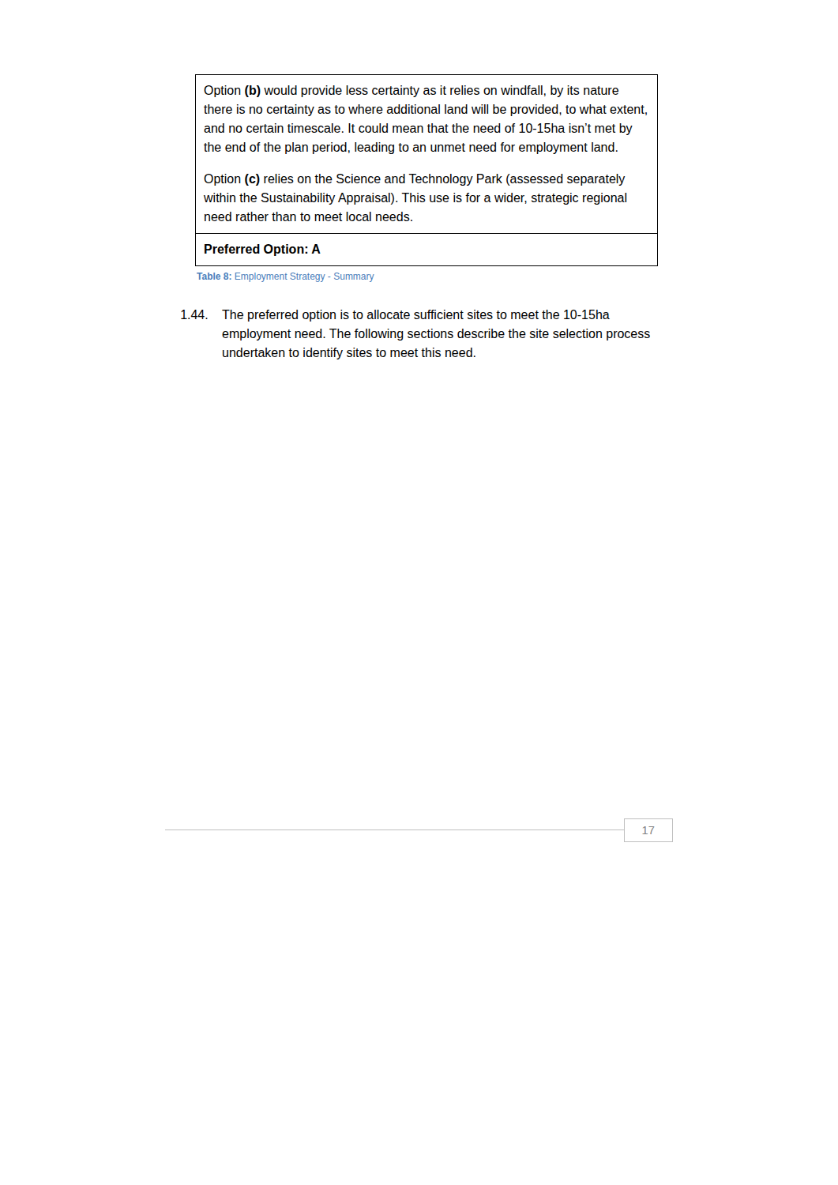| Option (b) would provide less certainty as it relies on windfall, by its nature there is no certainty as to where additional land will be provided, to what extent, and no certain timescale. It could mean that the need of 10-15ha isn’t met by the end of the plan period, leading to an unmet need for employment land. Option (c) relies on the Science and Technology Park (assessed separately within the Sustainability Appraisal). This use is for a wider, strategic regional need rather than to meet local needs. |
| Preferred Option: A |
Table 8: Employment Strategy - Summary
1.44.
The preferred option is to allocate sufficient sites to meet the 10-15ha employment need. The following sections describe the site selection process undertaken to identify sites to meet this need.
17